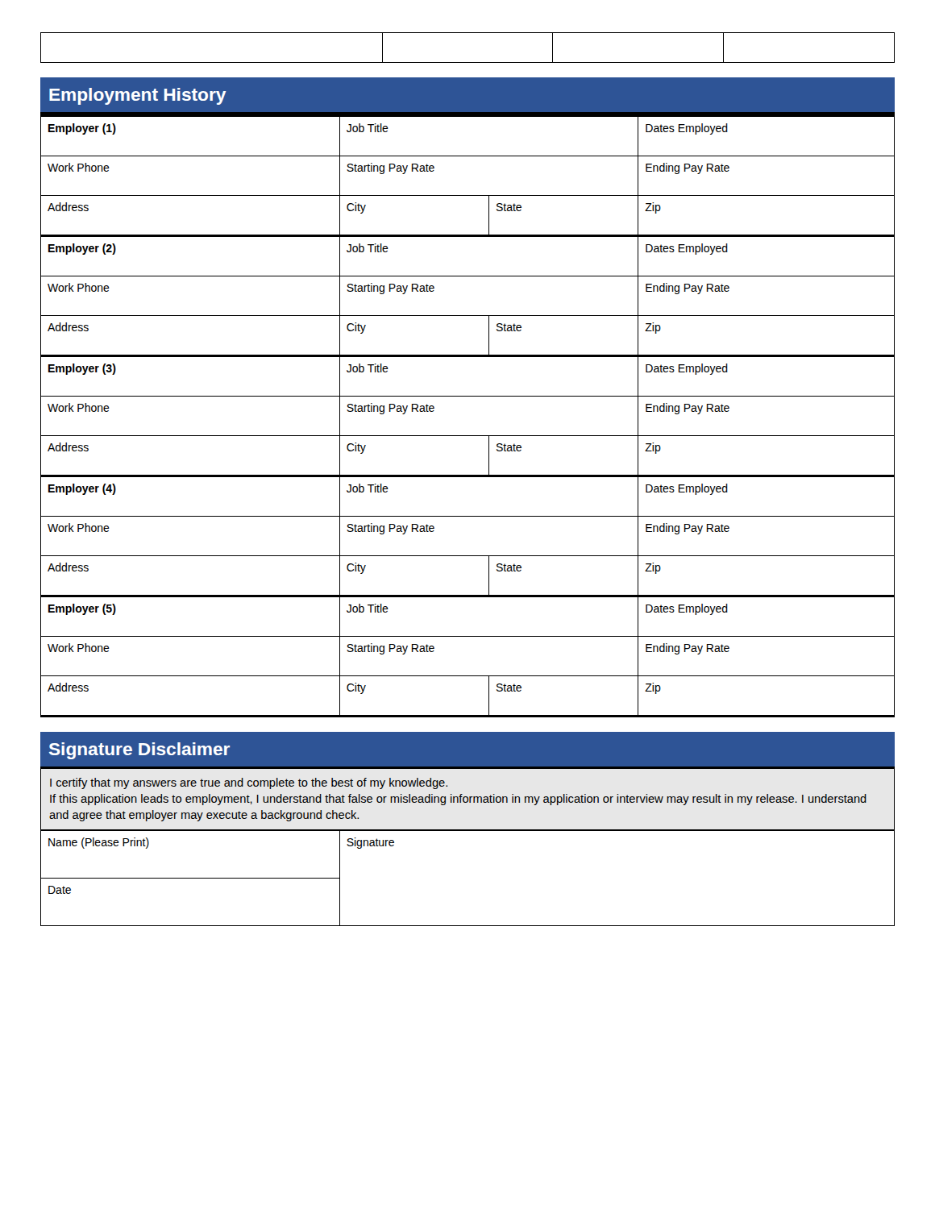Employment History
| Employer (1) | Job Title | Dates Employed |
| Work Phone | Starting Pay Rate | Ending Pay Rate |
| Address | City | State | Zip |
| Employer (2) | Job Title | Dates Employed |
| Work Phone | Starting Pay Rate | Ending Pay Rate |
| Address | City | State | Zip |
| Employer (3) | Job Title | Dates Employed |
| Work Phone | Starting Pay Rate | Ending Pay Rate |
| Address | City | State | Zip |
| Employer (4) | Job Title | Dates Employed |
| Work Phone | Starting Pay Rate | Ending Pay Rate |
| Address | City | State | Zip |
| Employer (5) | Job Title | Dates Employed |
| Work Phone | Starting Pay Rate | Ending Pay Rate |
| Address | City | State | Zip |
Signature Disclaimer
I certify that my answers are true and complete to the best of my knowledge.
If this application leads to employment, I understand that false or misleading information in my application or interview may result in my release. I understand and agree that employer may execute a background check.
| Name (Please Print) | Signature |
| Date |